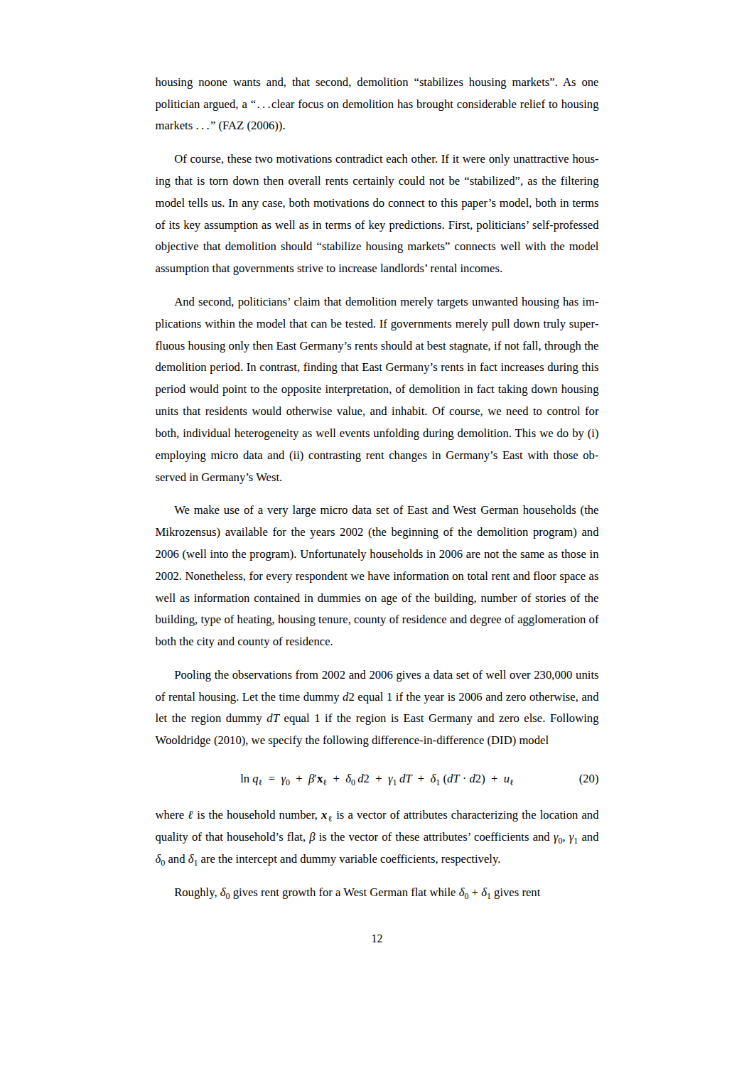housing noone wants and, that second, demolition “stabilizes housing markets”. As one politician argued, a “ . . . clear focus on demolition has brought considerable relief to housing markets . . . ” (FAZ (2006)).
Of course, these two motivations contradict each other. If it were only unattractive housing that is torn down then overall rents certainly could not be “stabilized”, as the filtering model tells us. In any case, both motivations do connect to this paper’s model, both in terms of its key assumption as well as in terms of key predictions. First, politicians’ self-professed objective that demolition should “stabilize housing markets” connects well with the model assumption that governments strive to increase landlords’ rental incomes.
And second, politicians’ claim that demolition merely targets unwanted housing has implications within the model that can be tested. If governments merely pull down truly superfluous housing only then East Germany’s rents should at best stagnate, if not fall, through the demolition period. In contrast, finding that East Germany’s rents in fact increases during this period would point to the opposite interpretation, of demolition in fact taking down housing units that residents would otherwise value, and inhabit. Of course, we need to control for both, individual heterogeneity as well events unfolding during demolition. This we do by (i) employing micro data and (ii) contrasting rent changes in Germany’s East with those observed in Germany’s West.
We make use of a very large micro data set of East and West German households (the Mikrozensus) available for the years 2002 (the beginning of the demolition program) and 2006 (well into the program). Unfortunately households in 2006 are not the same as those in 2002. Nonetheless, for every respondent we have information on total rent and floor space as well as information contained in dummies on age of the building, number of stories of the building, type of heating, housing tenure, county of residence and degree of agglomeration of both the city and county of residence.
Pooling the observations from 2002 and 2006 gives a data set of well over 230,000 units of rental housing. Let the time dummy d2 equal 1 if the year is 2006 and zero otherwise, and let the region dummy dT equal 1 if the region is East Germany and zero else. Following Wooldridge (2010), we specify the following difference-in-difference (DID) model
ln qℓ = γ0 + β′xℓ + δ0 d2 + γ1 dT + δ1 (dT · d2) + uℓ (20)
where ℓ is the household number, xℓ is a vector of attributes characterizing the location and quality of that household’s flat, β is the vector of these attributes’ coefficients and γ0, γ1 and δ0 and δ1 are the intercept and dummy variable coefficients, respectively.
Roughly, δ0 gives rent growth for a West German flat while δ0 + δ1 gives rent
12